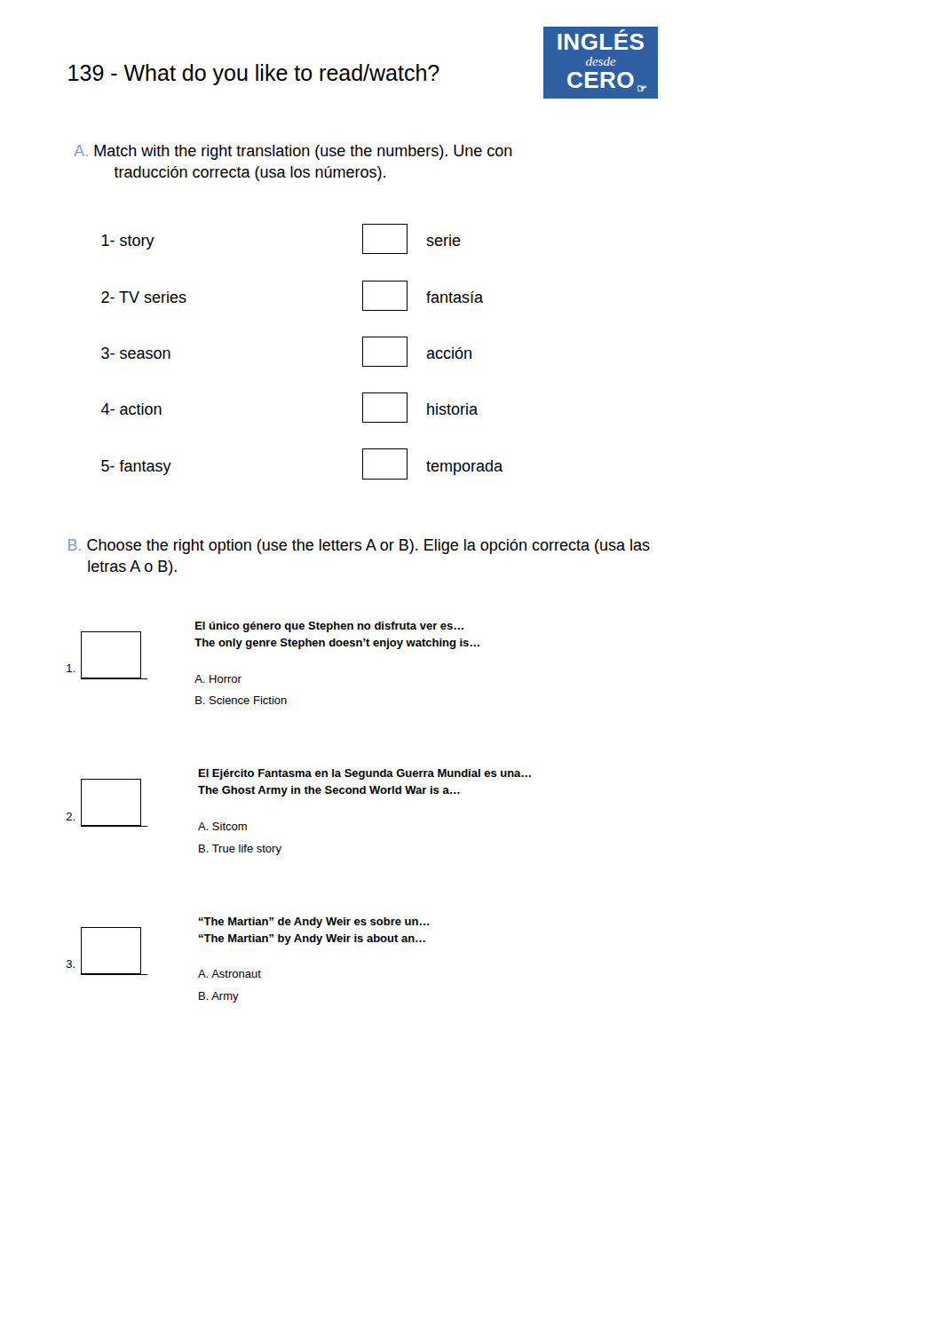INGLÉS
desde
CERO☞
139 - What do you like to read/watch?
A. Match with the right translation (use the numbers). Une con traducción correcta (usa los números).
| 1- story | | serie |
| 2- TV series | | fantasía |
| 3- season | | acción |
| 4- action | | historia |
| 5- fantasy | | temporada |
B. Choose the right option (use the letters A or B). Elige la opción correcta (usa las letras A o B).
1.
El único género que Stephen no disfruta ver es…
The only genre Stephen doesn’t enjoy watching is…
A. Horror
B. Science Fiction
2.
El Ejército Fantasma en la Segunda Guerra Mundial es una…
The Ghost Army in the Second World War is a…
A. Sitcom
B. True life story
3.
“The Martian” de Andy Weir es sobre un…
“The Martian” by Andy Weir is about an…
A. Astronaut
B. Army